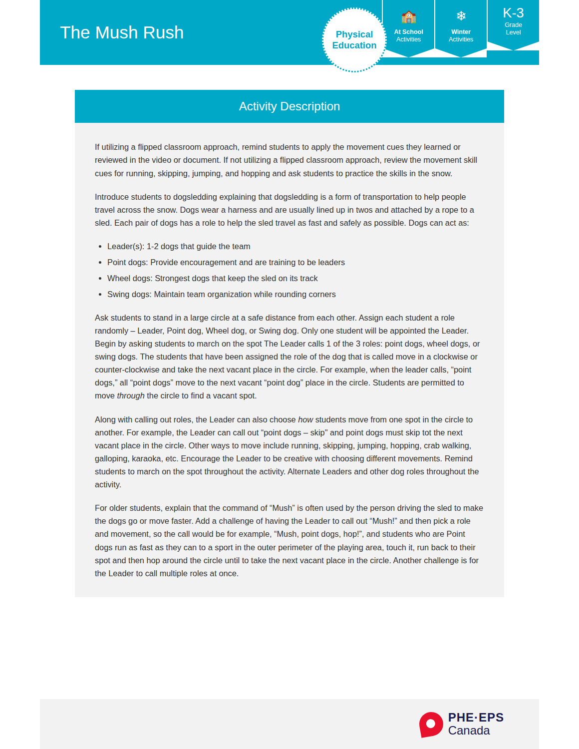The Mush Rush
Physical
Education
🏫 At School Activities
❄ Winter Activities
K-3 Grade
Level
Activity Description
If utilizing a flipped classroom approach, remind students to apply the movement cues they learned or reviewed in the video or document. If not utilizing a flipped classroom approach, review the movement skill cues for running, skipping, jumping, and hopping and ask students to practice the skills in the snow.
Introduce students to dogsledding explaining that dogsledding is a form of transportation to help people travel across the snow. Dogs wear a harness and are usually lined up in twos and attached by a rope to a sled. Each pair of dogs has a role to help the sled travel as fast and safely as possible. Dogs can act as:
Leader(s): 1-2 dogs that guide the team
Point dogs: Provide encouragement and are training to be leaders
Wheel dogs: Strongest dogs that keep the sled on its track
Swing dogs: Maintain team organization while rounding corners
Ask students to stand in a large circle at a safe distance from each other. Assign each student a role randomly – Leader, Point dog, Wheel dog, or Swing dog. Only one student will be appointed the Leader. Begin by asking students to march on the spot The Leader calls 1 of the 3 roles: point dogs, wheel dogs, or swing dogs. The students that have been assigned the role of the dog that is called move in a clockwise or counter-clockwise and take the next vacant place in the circle. For example, when the leader calls, “point dogs,” all “point dogs” move to the next vacant “point dog” place in the circle. Students are permitted to move through the circle to find a vacant spot.
Along with calling out roles, the Leader can also choose how students move from one spot in the circle to another. For example, the Leader can call out “point dogs – skip" and point dogs must skip tot the next vacant place in the circle. Other ways to move include running, skipping, jumping, hopping, crab walking, galloping, karaoka, etc. Encourage the Leader to be creative with choosing different movements. Remind students to march on the spot throughout the activity. Alternate Leaders and other dog roles throughout the activity.
For older students, explain that the command of “Mush” is often used by the person driving the sled to make the dogs go or move faster. Add a challenge of having the Leader to call out “Mush!” and then pick a role and movement, so the call would be for example, “Mush, point dogs, hop!”, and students who are Point dogs run as fast as they can to a sport in the outer perimeter of the playing area, touch it, run back to their spot and then hop around the circle until to take the next vacant place in the circle. Another challenge is for the Leader to call multiple roles at once.
PHE·EPS
Canada